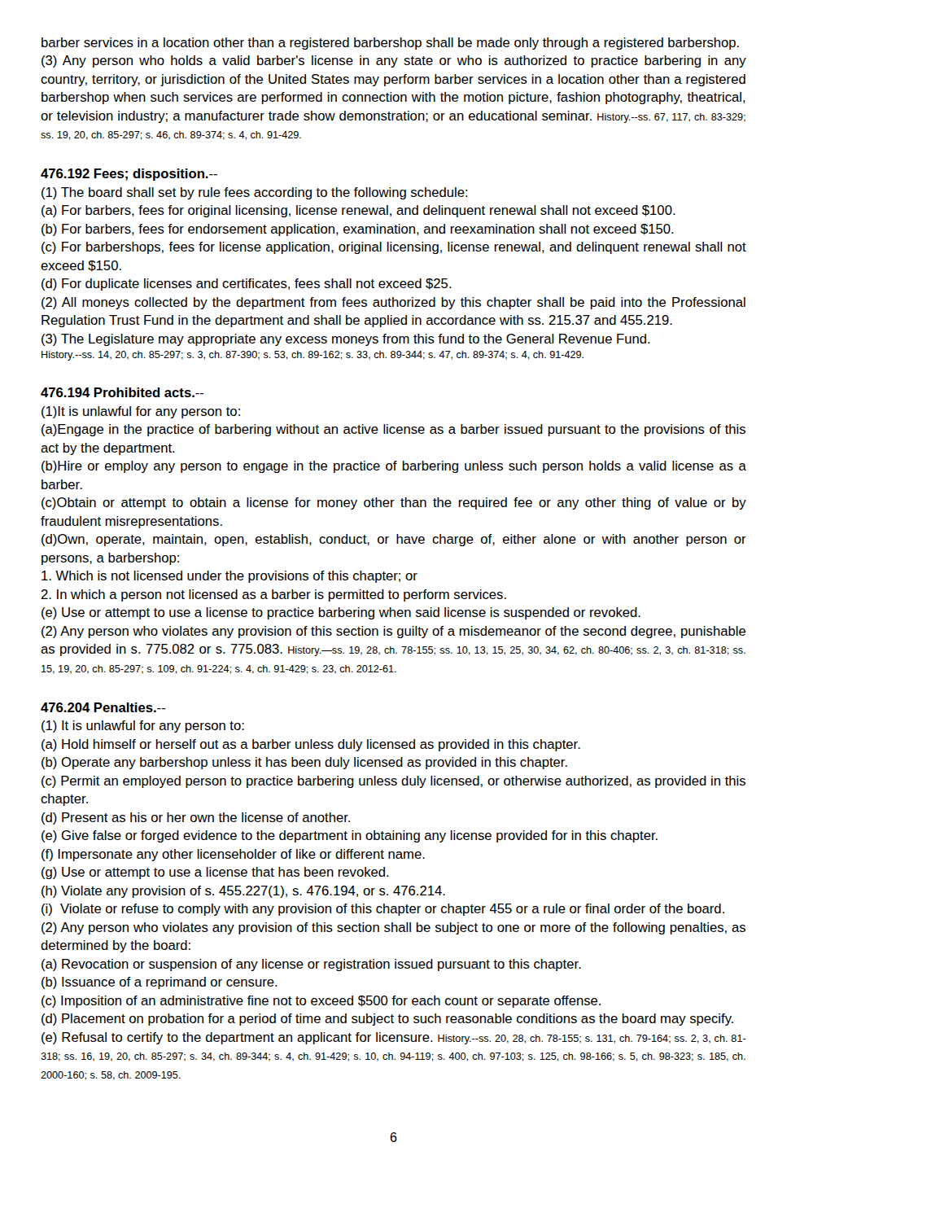barber services in a location other than a registered barbershop shall be made only through a registered barbershop.
(3) Any person who holds a valid barber's license in any state or who is authorized to practice barbering in any country, territory, or jurisdiction of the United States may perform barber services in a location other than a registered barbershop when such services are performed in connection with the motion picture, fashion photography, theatrical, or television industry; a manufacturer trade show demonstration; or an educational seminar. History.--ss. 67, 117, ch. 83-329; ss. 19, 20, ch. 85-297; s. 46, ch. 89-374; s. 4, ch. 91-429.
476.192 Fees; disposition.--
(1) The board shall set by rule fees according to the following schedule:
(a) For barbers, fees for original licensing, license renewal, and delinquent renewal shall not exceed $100.
(b) For barbers, fees for endorsement application, examination, and reexamination shall not exceed $150.
(c) For barbershops, fees for license application, original licensing, license renewal, and delinquent renewal shall not exceed $150.
(d) For duplicate licenses and certificates, fees shall not exceed $25.
(2) All moneys collected by the department from fees authorized by this chapter shall be paid into the Professional Regulation Trust Fund in the department and shall be applied in accordance with ss. 215.37 and 455.219.
(3) The Legislature may appropriate any excess moneys from this fund to the General Revenue Fund.
History.--ss. 14, 20, ch. 85-297; s. 3, ch. 87-390; s. 53, ch. 89-162; s. 33, ch. 89-344; s. 47, ch. 89-374; s. 4, ch. 91-429.
476.194 Prohibited acts.--
(1)It is unlawful for any person to:
(a)Engage in the practice of barbering without an active license as a barber issued pursuant to the provisions of this act by the department.
(b)Hire or employ any person to engage in the practice of barbering unless such person holds a valid license as a barber.
(c)Obtain or attempt to obtain a license for money other than the required fee or any other thing of value or by fraudulent misrepresentations.
(d)Own, operate, maintain, open, establish, conduct, or have charge of, either alone or with another person or persons, a barbershop:
1. Which is not licensed under the provisions of this chapter; or
2. In which a person not licensed as a barber is permitted to perform services.
(e) Use or attempt to use a license to practice barbering when said license is suspended or revoked.
(2) Any person who violates any provision of this section is guilty of a misdemeanor of the second degree, punishable as provided in s. 775.082 or s. 775.083. History.—ss. 19, 28, ch. 78-155; ss. 10, 13, 15, 25, 30, 34, 62, ch. 80-406; ss. 2, 3, ch. 81-318; ss. 15, 19, 20, ch. 85-297; s. 109, ch. 91-224; s. 4, ch. 91-429; s. 23, ch. 2012-61.
476.204 Penalties.--
(1) It is unlawful for any person to:
(a) Hold himself or herself out as a barber unless duly licensed as provided in this chapter.
(b) Operate any barbershop unless it has been duly licensed as provided in this chapter.
(c) Permit an employed person to practice barbering unless duly licensed, or otherwise authorized, as provided in this chapter.
(d) Present as his or her own the license of another.
(e) Give false or forged evidence to the department in obtaining any license provided for in this chapter.
(f) Impersonate any other licenseholder of like or different name.
(g) Use or attempt to use a license that has been revoked.
(h) Violate any provision of s. 455.227(1), s. 476.194, or s. 476.214.
(i) Violate or refuse to comply with any provision of this chapter or chapter 455 or a rule or final order of the board.
(2) Any person who violates any provision of this section shall be subject to one or more of the following penalties, as determined by the board:
(a) Revocation or suspension of any license or registration issued pursuant to this chapter.
(b) Issuance of a reprimand or censure.
(c) Imposition of an administrative fine not to exceed $500 for each count or separate offense.
(d) Placement on probation for a period of time and subject to such reasonable conditions as the board may specify.
(e) Refusal to certify to the department an applicant for licensure. History.--ss. 20, 28, ch. 78-155; s. 131, ch. 79-164; ss. 2, 3, ch. 81-318; ss. 16, 19, 20, ch. 85-297; s. 34, ch. 89-344; s. 4, ch. 91-429; s. 10, ch. 94-119; s. 400, ch. 97-103; s. 125, ch. 98-166; s. 5, ch. 98-323; s. 185, ch. 2000-160; s. 58, ch. 2009-195.
6